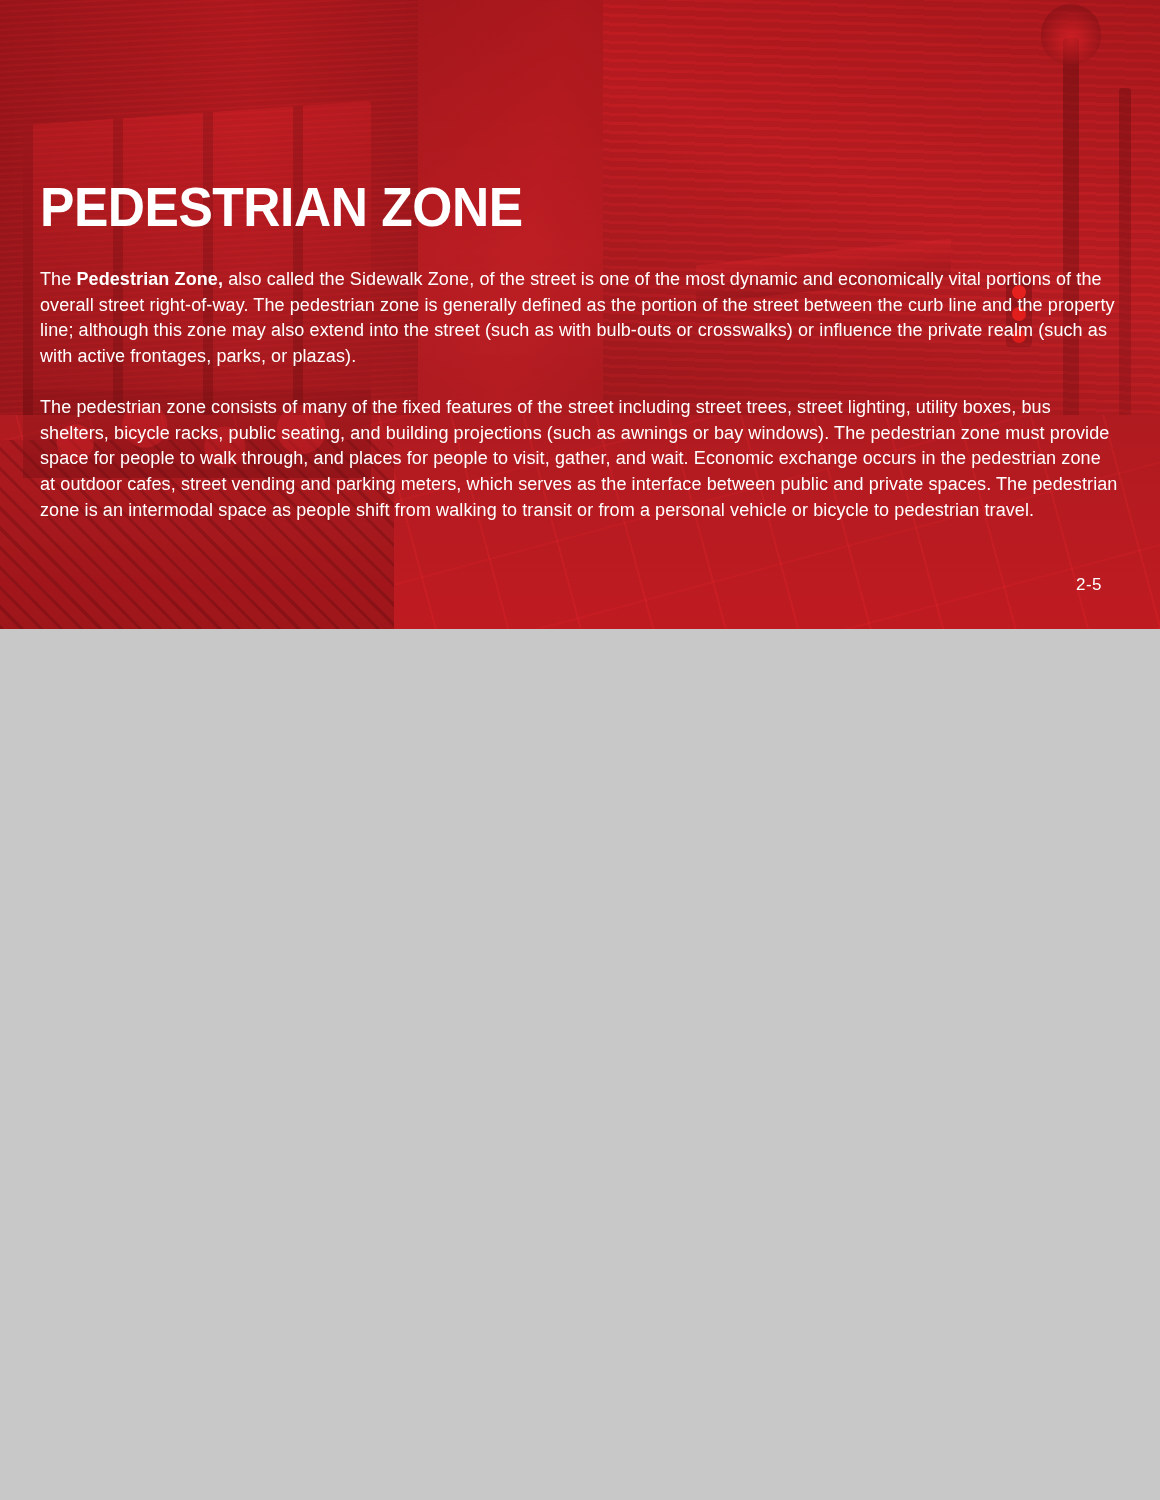Pedestrian Zone
The Pedestrian Zone, also called the Sidewalk Zone, of the street is one of the most dynamic and economically vital portions of the overall street right-of-way. The pedestrian zone is generally defined as the portion of the street between the curb line and the property line; although this zone may also extend into the street (such as with bulb-outs or crosswalks) or influence the private realm (such as with active frontages, parks, or plazas).
The pedestrian zone consists of many of the fixed features of the street including street trees, street lighting, utility boxes, bus shelters, bicycle racks, public seating, and building projections (such as awnings or bay windows). The pedestrian zone must provide space for people to walk through, and places for people to visit, gather, and wait. Economic exchange occurs in the pedestrian zone at outdoor cafes, street vending and parking meters, which serves as the interface between public and private spaces. The pedestrian zone is an intermodal space as people shift from walking to transit or from a personal vehicle or bicycle to pedestrian travel.
2-5